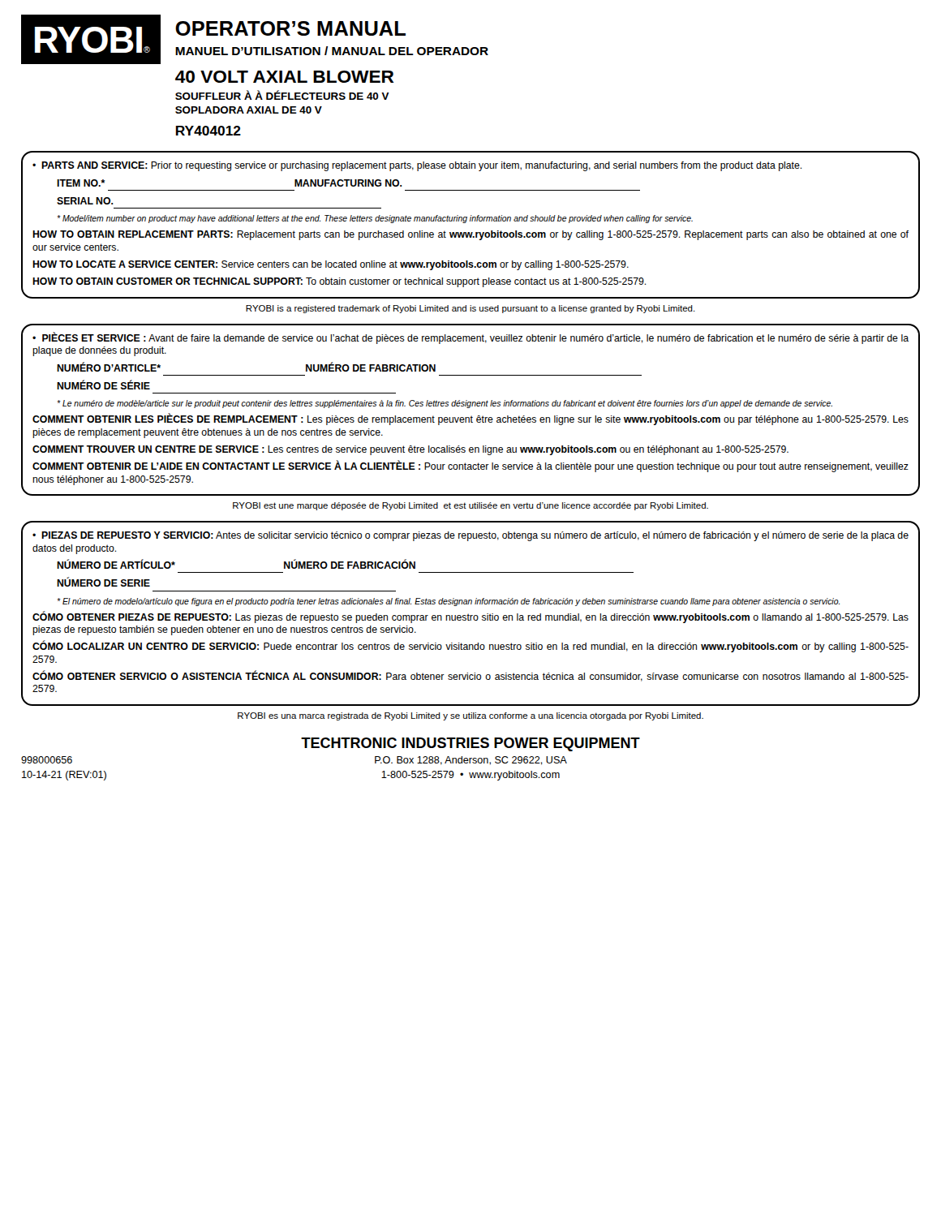RYOBI®
OPERATOR’S MANUAL
MANUEL D’UTILISATION / MANUAL DEL OPERADOR
40 VOLT AXIAL BLOWER
SOUFFLEUR À À DÉFLECTEURS DE 40 V
SOPLADORA AXIAL DE 40 V
RY404012
• PARTS AND SERVICE: Prior to requesting service or purchasing replacement parts, please obtain your item, manufacturing, and serial numbers from the product data plate.
ITEM NO.* MANUFACTURING NO.
SERIAL NO.
* Model/item number on product may have additional letters at the end. These letters designate manufacturing information and should be provided when calling for service.
HOW TO OBTAIN REPLACEMENT PARTS: Replacement parts can be purchased online at www.ryobitools.com or by calling 1-800-525-2579. Replacement parts can also be obtained at one of our service centers.
HOW TO LOCATE A SERVICE CENTER: Service centers can be located online at www.ryobitools.com or by calling 1-800-525-2579.
HOW TO OBTAIN CUSTOMER OR TECHNICAL SUPPORT: To obtain customer or technical support please contact us at 1-800-525-2579.
RYOBI is a registered trademark of Ryobi Limited and is used pursuant to a license granted by Ryobi Limited.
• PIÈCES ET SERVICE : Avant de faire la demande de service ou l’achat de pièces de remplacement, veuillez obtenir le numéro d’article, le numéro de fabrication et le numéro de série à partir de la plaque de données du produit.
NUMÉRO D’ARTICLE* NUMÉRO DE FABRICATION
NUMÉRO DE SÉRIE
* Le numéro de modèle/article sur le produit peut contenir des lettres supplémentaires à la fin. Ces lettres désignent les informations du fabricant et doivent être fournies lors d’un appel de demande de service.
COMMENT OBTENIR LES PIÈCES DE REMPLACEMENT : Les pièces de remplacement peuvent être achetées en ligne sur le site www.ryobitools.com ou par téléphone au 1-800-525-2579. Les pièces de remplacement peuvent être obtenues à un de nos centres de service.
COMMENT TROUVER UN CENTRE DE SERVICE : Les centres de service peuvent être localisés en ligne au www.ryobitools.com ou en téléphonant au 1-800-525-2579.
COMMENT OBTENIR DE L’AIDE EN CONTACTANT LE SERVICE À LA CLIENTÈLE : Pour contacter le service à la clientèle pour une question technique ou pour tout autre renseignement, veuillez nous téléphoner au 1-800-525-2579.
RYOBI est une marque déposée de Ryobi Limited et est utilisée en vertu d’une licence accordée par Ryobi Limited.
• PIEZAS DE REPUESTO Y SERVICIO: Antes de solicitar servicio técnico o comprar piezas de repuesto, obtenga su número de artículo, el número de fabricación y el número de serie de la placa de datos del producto.
NÚMERO DE ARTÍCULO* NÚMERO DE FABRICACIÓN
NÚMERO DE SERIE
* El número de modelo/artículo que figura en el producto podría tener letras adicionales al final. Estas designan información de fabricación y deben suministrarse cuando llame para obtener asistencia o servicio.
CÓMO OBTENER PIEZAS DE REPUESTO: Las piezas de repuesto se pueden comprar en nuestro sitio en la red mundial, en la dirección www.ryobitools.com o llamando al 1-800-525-2579. Las piezas de repuesto también se pueden obtener en uno de nuestros centros de servicio.
CÓMO LOCALIZAR UN CENTRO DE SERVICIO: Puede encontrar los centros de servicio visitando nuestro sitio en la red mundial, en la dirección www.ryobitools.com or by calling 1-800-525-2579.
CÓMO OBTENER SERVICIO O ASISTENCIA TÉCNICA AL CONSUMIDOR: Para obtener servicio o asistencia técnica al consumidor, sírvase comunicarse con nosotros llamando al 1-800-525-2579.
RYOBI es una marca registrada de Ryobi Limited y se utiliza conforme a una licencia otorgada por Ryobi Limited.
998000656
10-14-21 (REV:01)
TECHTRONIC INDUSTRIES POWER EQUIPMENT
P.O. Box 1288, Anderson, SC 29622, USA
1-800-525-2579 • www.ryobitools.com